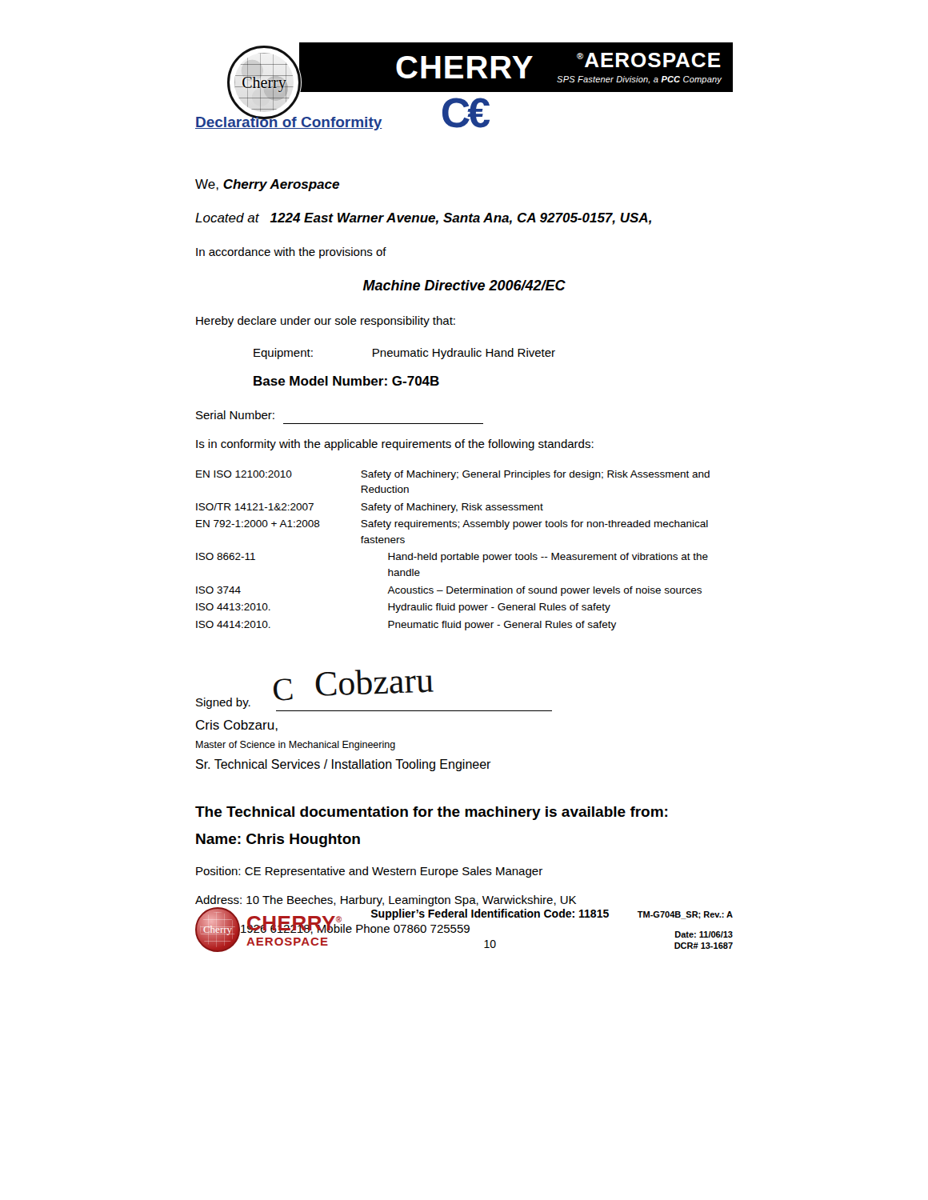CHERRY ®AEROSPACE
SPS Fastener Division, a PCC Company
Cherry
C€
Declaration of Conformity
We, Cherry Aerospace
Located at 1224 East Warner Avenue, Santa Ana, CA 92705-0157, USA,
In accordance with the provisions of
Machine Directive 2006/42/EC
Hereby declare under our sole responsibility that:
Equipment: Pneumatic Hydraulic Hand Riveter
Base Model Number: G-704B
Serial Number:
Is in conformity with the applicable requirements of the following standards:
| EN ISO 12100:2010 | Safety of Machinery; General Principles for design; Risk Assessment and Reduction |
| ISO/TR 14121-1&2:2007 | Safety of Machinery, Risk assessment |
| EN 792-1:2000 + A1:2008 | Safety requirements; Assembly power tools for non-threaded mechanical fasteners |
| ISO 8662-11 | Hand-held portable power tools -- Measurement of vibrations at the handle |
| ISO 3744 | Acoustics – Determination of sound power levels of noise sources |
| ISO 4413:2010. | Hydraulic fluid power - General Rules of safety |
| ISO 4414:2010. | Pneumatic fluid power - General Rules of safety |
Signed by. CCobzaru
Cris Cobzaru,
Master of Science in Mechanical Engineering
Sr. Technical Services / Installation Tooling Engineer
The Technical documentation for the machinery is available from:
Name: Chris Houghton
Position: CE Representative and Western Europe Sales Manager
Address: 10 The Beeches, Harbury, Leamington Spa, Warwickshire, UK
Phone 01926 612218, Mobile Phone 07860 725559
Cherry
CHERRY® AEROSPACE
Supplier’s Federal Identification Code: 11815
10
TM-G704B_SR; Rev.: A
Date: 11/06/13
DCR# 13-1687